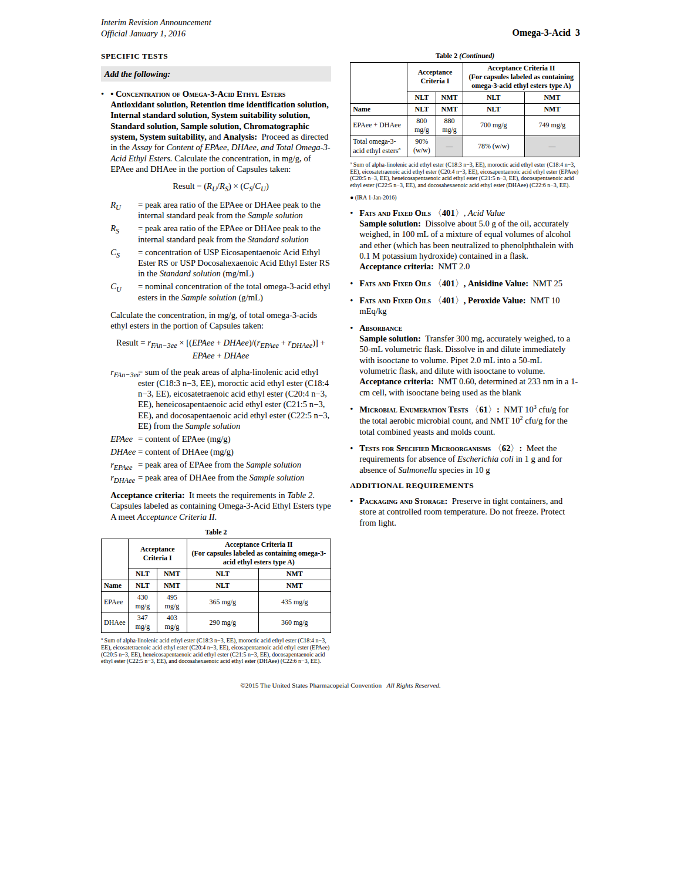Interim Revision Announcement
Official January 1, 2016
Omega-3-Acid 3
SPECIFIC TESTS
Add the following:
• Concentration of Omega-3-Acid Ethyl Esters
Antioxidant solution, Retention time identification solution, Internal standard solution, System suitability solution, Standard solution, Sample solution, Chromatographic system, System suitability, and Analysis: Proceed as directed in the Assay for Content of EPAee, DHAee, and Total Omega-3-Acid Ethyl Esters. Calculate the concentration, in mg/g, of EPAee and DHAee in the portion of Capsules taken:
Result = (RU/RS) × (CS/CU)
RU
= peak area ratio of the EPAee or DHAee peak to the internal standard peak from the Sample solution
RS
= peak area ratio of the EPAee or DHAee peak to the internal standard peak from the Standard solution
CS
= concentration of USP Eicosapentaenoic Acid Ethyl Ester RS or USP Docosahexaenoic Acid Ethyl Ester RS in the Standard solution (mg/mL)
CU
= nominal concentration of the total omega-3-acid ethyl esters in the Sample solution (g/mL)
Calculate the concentration, in mg/g, of total omega-3-acids ethyl esters in the portion of Capsules taken:
Result = rFAn−3ee × [(EPAee + DHAee)/(rEPAee + rDHAee)] + EPAee + DHAee
rFAn−3ee
= sum of the peak areas of alpha-linolenic acid ethyl ester (C18:3 n−3, EE), moroctic acid ethyl ester (C18:4 n−3, EE), eicosatetraenoic acid ethyl ester (C20:4 n−3, EE), heneicosapentaenoic acid ethyl ester (C21:5 n−3, EE), and docosapentaenoic acid ethyl ester (C22:5 n−3, EE) from the Sample solution
EPAee
= content of EPAee (mg/g)
DHAee
= content of DHAee (mg/g)
rEPAee
= peak area of EPAee from the Sample solution
rDHAee
= peak area of DHAee from the Sample solution
Acceptance criteria: It meets the requirements in Table 2. Capsules labeled as containing Omega-3-Acid Ethyl Esters type A meet Acceptance Criteria II.
Table 2
| | Acceptance Criteria I | Acceptance Criteria II (For capsules labeled as containing omega-3-acid ethyl esters type A) |
| --- | --- | --- |
| NLT | NMT | NLT | NMT |
| Name | NLT | NMT | NLT | NMT |
| EPAee | 430 mg/g | 495 mg/g | 365 mg/g | 435 mg/g |
| DHAee | 347 mg/g | 403 mg/g | 290 mg/g | 360 mg/g |
a Sum of alpha-linolenic acid ethyl ester (C18:3 n−3, EE), moroctic acid ethyl ester (C18:4 n−3, EE), eicosatetraenoic acid ethyl ester (C20:4 n−3, EE), eicosapentaenoic acid ethyl ester (EPAee) (C20:5 n−3, EE), heneicosapentaenoic acid ethyl ester (C21:5 n−3, EE), docosapentaenoic acid ethyl ester (C22:5 n−3, EE), and docosahexaenoic acid ethyl ester (DHAee) (C22:6 n−3, EE).
Table 2 (Continued)
| | Acceptance Criteria I | Acceptance Criteria II (For capsules labeled as containing omega-3-acid ethyl esters type A) |
| --- | --- | --- |
| NLT | NMT | NLT | NMT |
| Name | NLT | NMT | NLT | NMT |
| EPAee + DHAee | 800 mg/g | 880 mg/g | 700 mg/g | 749 mg/g |
| Total omega-3-acid ethyl esters a | 90% (w/w) | — | 78% (w/w) | — |
a Sum of alpha-linolenic acid ethyl ester (C18:3 n−3, EE), moroctic acid ethyl ester (C18:4 n−3, EE), eicosatetraenoic acid ethyl ester (C20:4 n−3, EE), eicosapentaenoic acid ethyl ester (EPAee) (C20:5 n−3, EE), heneicosapentaenoic acid ethyl ester (C21:5 n−3, EE), docosapentaenoic acid ethyl ester (C22:5 n−3, EE), and docosahexaenoic acid ethyl ester (DHAee) (C22:6 n−3, EE).
● (IRA 1-Jan-2016)
Fats and Fixed Oils 〈401〉, Acid Value
Sample solution: Dissolve about 5.0 g of the oil, accurately weighed, in 100 mL of a mixture of equal volumes of alcohol and ether (which has been neutralized to phenolphthalein with 0.1 M potassium hydroxide) contained in a flask.
Acceptance criteria: NMT 2.0
Fats and Fixed Oils 〈401〉, Anisidine Value: NMT 25
Fats and Fixed Oils 〈401〉, Peroxide Value: NMT 10 mEq/kg
Absorbance
Sample solution: Transfer 300 mg, accurately weighed, to a 50-mL volumetric flask. Dissolve in and dilute immediately with isooctane to volume. Pipet 2.0 mL into a 50-mL volumetric flask, and dilute with isooctane to volume.
Acceptance criteria: NMT 0.60, determined at 233 nm in a 1-cm cell, with isooctane being used as the blank
Microbial Enumeration Tests 〈61〉: NMT 103 cfu/g for the total aerobic microbial count, and NMT 102 cfu/g for the total combined yeasts and molds count.
Tests for Specified Microorganisms 〈62〉: Meet the requirements for absence of Escherichia coli in 1 g and for absence of Salmonella species in 10 g
ADDITIONAL REQUIREMENTS
Packaging and Storage: Preserve in tight containers, and store at controlled room temperature. Do not freeze. Protect from light.
©2015 The United States Pharmacopeial Convention All Rights Reserved.